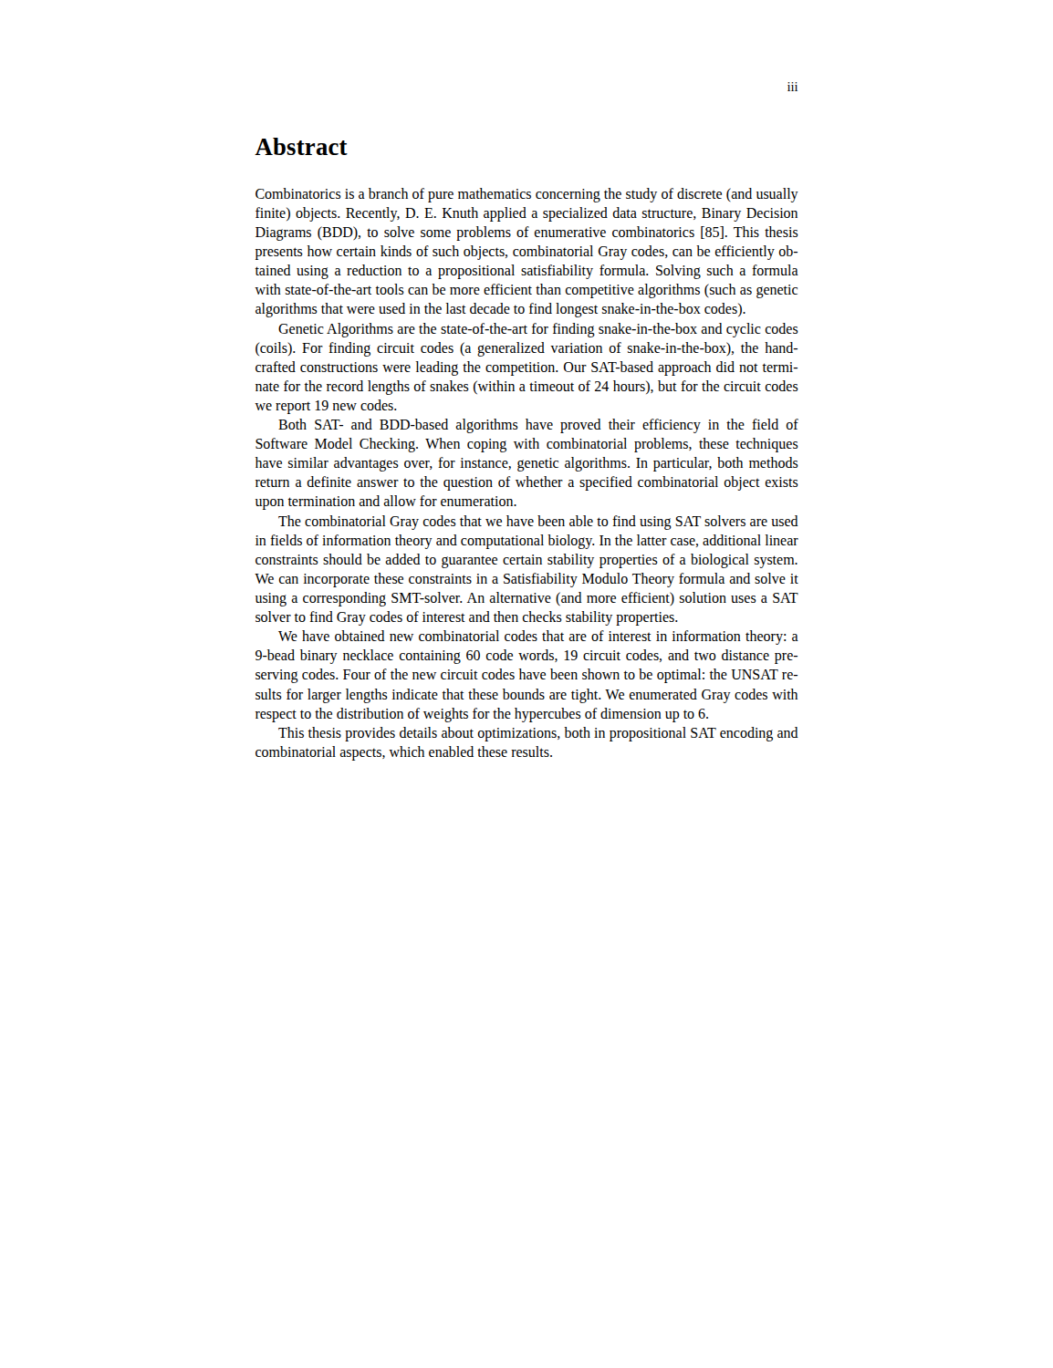iii
Abstract
Combinatorics is a branch of pure mathematics concerning the study of discrete (and usually finite) objects. Recently, D. E. Knuth applied a specialized data structure, Binary Decision Diagrams (BDD), to solve some problems of enumerative combinatorics [85]. This thesis presents how certain kinds of such objects, combinatorial Gray codes, can be efficiently obtained using a reduction to a propositional satisfiability formula. Solving such a formula with state-of-the-art tools can be more efficient than competitive algorithms (such as genetic algorithms that were used in the last decade to find longest snake-in-the-box codes).
Genetic Algorithms are the state-of-the-art for finding snake-in-the-box and cyclic codes (coils). For finding circuit codes (a generalized variation of snake-in-the-box), the hand-crafted constructions were leading the competition. Our SAT-based approach did not terminate for the record lengths of snakes (within a timeout of 24 hours), but for the circuit codes we report 19 new codes.
Both SAT- and BDD-based algorithms have proved their efficiency in the field of Software Model Checking. When coping with combinatorial problems, these techniques have similar advantages over, for instance, genetic algorithms. In particular, both methods return a definite answer to the question of whether a specified combinatorial object exists upon termination and allow for enumeration.
The combinatorial Gray codes that we have been able to find using SAT solvers are used in fields of information theory and computational biology. In the latter case, additional linear constraints should be added to guarantee certain stability properties of a biological system. We can incorporate these constraints in a Satisfiability Modulo Theory formula and solve it using a corresponding SMT-solver. An alternative (and more efficient) solution uses a SAT solver to find Gray codes of interest and then checks stability properties.
We have obtained new combinatorial codes that are of interest in information theory: a 9-bead binary necklace containing 60 code words, 19 circuit codes, and two distance preserving codes. Four of the new circuit codes have been shown to be optimal: the UNSAT results for larger lengths indicate that these bounds are tight. We enumerated Gray codes with respect to the distribution of weights for the hypercubes of dimension up to 6.
This thesis provides details about optimizations, both in propositional SAT encoding and combinatorial aspects, which enabled these results.